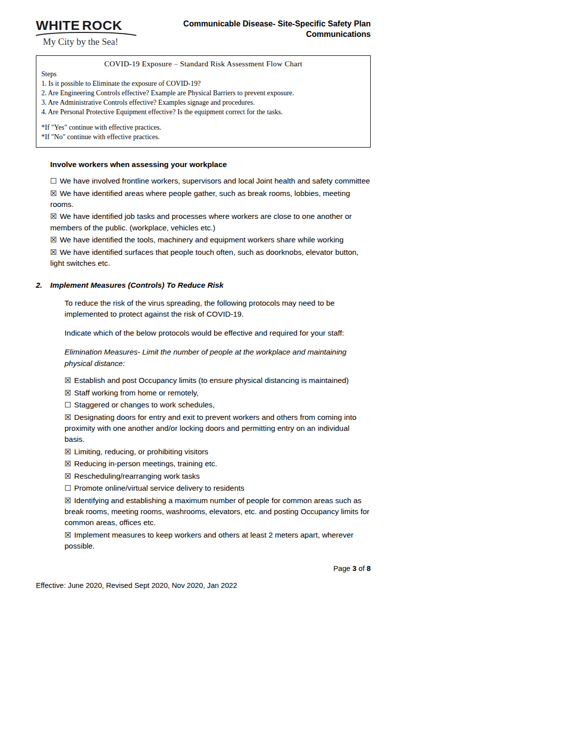WHITE ROCK
My City by the Sea!
Communicable Disease- Site-Specific Safety Plan
Communications
COVID-19 Exposure – Standard Risk Assessment Flow Chart
Steps
1. Is it possible to Eliminate the exposure of COVID-19?
2. Are Engineering Controls effective? Example are Physical Barriers to prevent exposure.
3. Are Administrative Controls effective? Examples signage and procedures.
4. Are Personal Protective Equipment effective? Is the equipment correct for the tasks.
*If "Yes" continue with effective practices.
*If "No" continue with effective practices.
Involve workers when assessing your workplace
☐We have involved frontline workers, supervisors and local Joint health and safety committee
☒We have identified areas where people gather, such as break rooms, lobbies, meeting rooms.
☒We have identified job tasks and processes where workers are close to one another or members of the public. (workplace, vehicles etc.)
☒We have identified the tools, machinery and equipment workers share while working
☒We have identified surfaces that people touch often, such as doorknobs, elevator button, light switches etc.
2. Implement Measures (Controls) To Reduce Risk
To reduce the risk of the virus spreading, the following protocols may need to be implemented to protect against the risk of COVID-19.
Indicate which of the below protocols would be effective and required for your staff:
Elimination Measures- Limit the number of people at the workplace and maintaining physical distance:
☒Establish and post Occupancy limits (to ensure physical distancing is maintained)
☒Staff working from home or remotely,
☐Staggered or changes to work schedules,
☒Designating doors for entry and exit to prevent workers and others from coming into proximity with one another and/or locking doors and permitting entry on an individual basis.
☒Limiting, reducing, or prohibiting visitors
☒Reducing in-person meetings, training etc.
☒Rescheduling/rearranging work tasks
☐Promote online/virtual service delivery to residents
☒Identifying and establishing a maximum number of people for common areas such as break rooms, meeting rooms, washrooms, elevators, etc. and posting Occupancy limits for common areas, offices etc.
☒Implement measures to keep workers and others at least 2 meters apart, wherever possible.
Page 3 of 8
Effective: June 2020, Revised Sept 2020, Nov 2020, Jan 2022